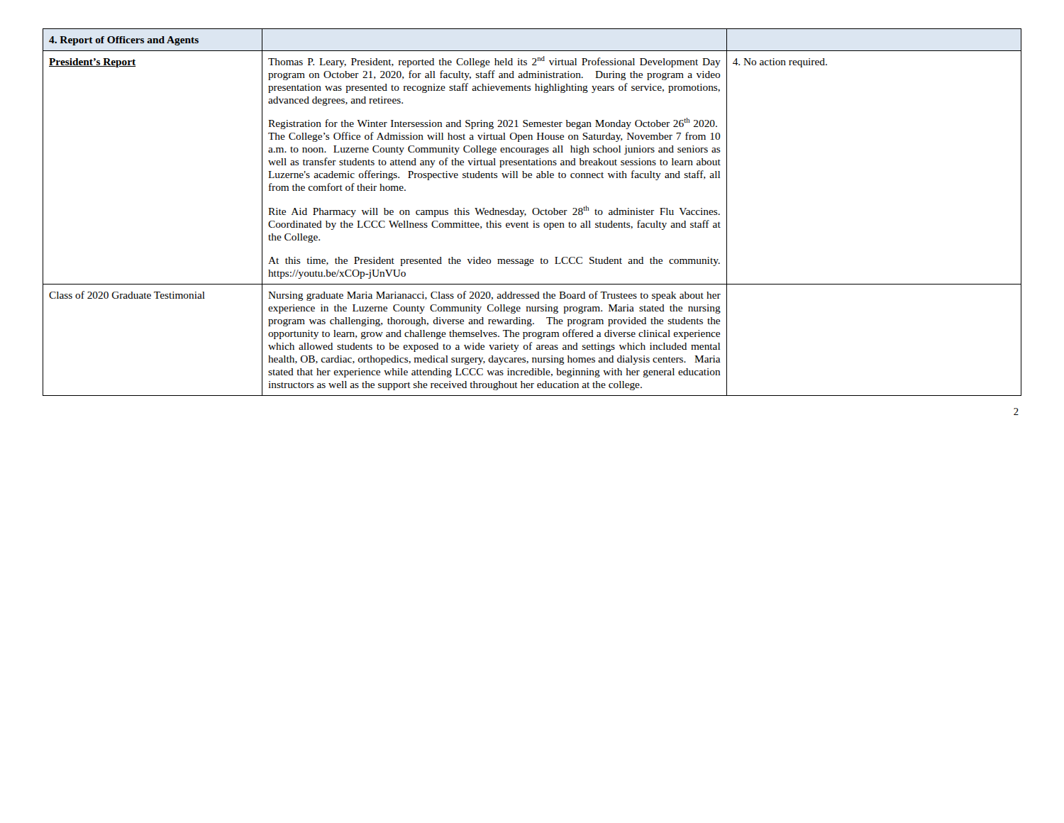| 4. Report of Officers and Agents | | |
| President’s Report | Thomas P. Leary, President, reported the College held its 2 nd virtual Professional Development Day program on October 21, 2020, for all faculty, staff and administration. During the program a video presentation was presented to recognize staff achievements highlighting years of service, promotions, advanced degrees, and retirees. Registration for the Winter Intersession and Spring 2021 Semester began Monday October 26 th 2020. The College’s Office of Admission will host a virtual Open House on Saturday, November 7 from 10 a.m. to noon. Luzerne County Community College encourages all high school juniors and seniors as well as transfer students to attend any of the virtual presentations and breakout sessions to learn about Luzerne's academic offerings. Prospective students will be able to connect with faculty and staff, all from the comfort of their home. Rite Aid Pharmacy will be on campus this Wednesday, October 28 th to administer Flu Vaccines. Coordinated by the LCCC Wellness Committee, this event is open to all students, faculty and staff at the College. At this time, the President presented the video message to LCCC Student and the community. https://youtu.be/xCOp-jUnVUo | 4. No action required. |
| Class of 2020 Graduate Testimonial | Nursing graduate Maria Marianacci, Class of 2020, addressed the Board of Trustees to speak about her experience in the Luzerne County Community College nursing program. Maria stated the nursing program was challenging, thorough, diverse and rewarding. The program provided the students the opportunity to learn, grow and challenge themselves. The program offered a diverse clinical experience which allowed students to be exposed to a wide variety of areas and settings which included mental health, OB, cardiac, orthopedics, medical surgery, daycares, nursing homes and dialysis centers. Maria stated that her experience while attending LCCC was incredible, beginning with her general education instructors as well as the support she received throughout her education at the college. | |
2